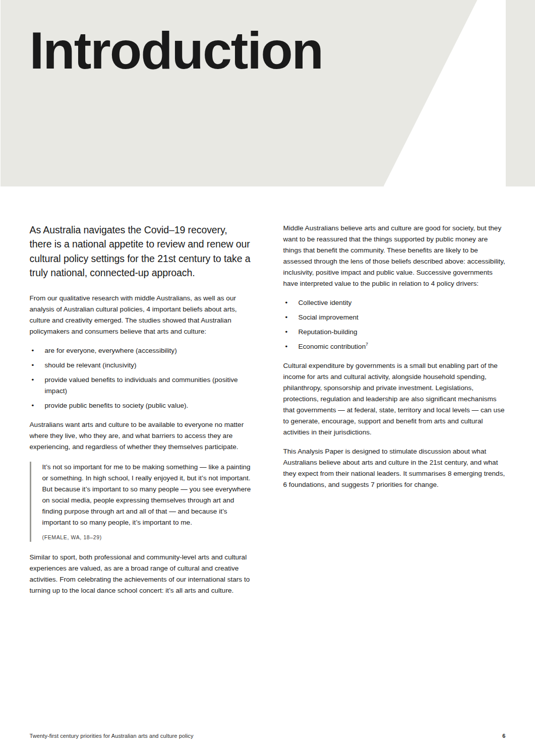Introduction
As Australia navigates the Covid–19 recovery, there is a national appetite to review and renew our cultural policy settings for the 21st century to take a truly national, connected-up approach.
From our qualitative research with middle Australians, as well as our analysis of Australian cultural policies, 4 important beliefs about arts, culture and creativity emerged. The studies showed that Australian policymakers and consumers believe that arts and culture:
are for everyone, everywhere (accessibility)
should be relevant (inclusivity)
provide valued benefits to individuals and communities (positive impact)
provide public benefits to society (public value).
Australians want arts and culture to be available to everyone no matter where they live, who they are, and what barriers to access they are experiencing, and regardless of whether they themselves participate.
It’s not so important for me to be making something — like a painting or something. In high school, I really enjoyed it, but it’s not important. But because it’s important to so many people — you see everywhere on social media, people expressing themselves through art and finding purpose through art and all of that — and because it’s important to so many people, it’s important to me.
(FEMALE, WA, 18–29)
Similar to sport, both professional and community-level arts and cultural experiences are valued, as are a broad range of cultural and creative activities. From celebrating the achievements of our international stars to turning up to the local dance school concert: it’s all arts and culture.
Middle Australians believe arts and culture are good for society, but they want to be reassured that the things supported by public money are things that benefit the community. These benefits are likely to be assessed through the lens of those beliefs described above: accessibility, inclusivity, positive impact and public value. Successive governments have interpreted value to the public in relation to 4 policy drivers:
Collective identity
Social improvement
Reputation-building
Economic contribution7
Cultural expenditure by governments is a small but enabling part of the income for arts and cultural activity, alongside household spending, philanthropy, sponsorship and private investment. Legislations, protections, regulation and leadership are also significant mechanisms that governments — at federal, state, territory and local levels — can use to generate, encourage, support and benefit from arts and cultural activities in their jurisdictions.
This Analysis Paper is designed to stimulate discussion about what Australians believe about arts and culture in the 21st century, and what they expect from their national leaders. It summarises 8 emerging trends, 6 foundations, and suggests 7 priorities for change.
Twenty-first century priorities for Australian arts and culture policy 6